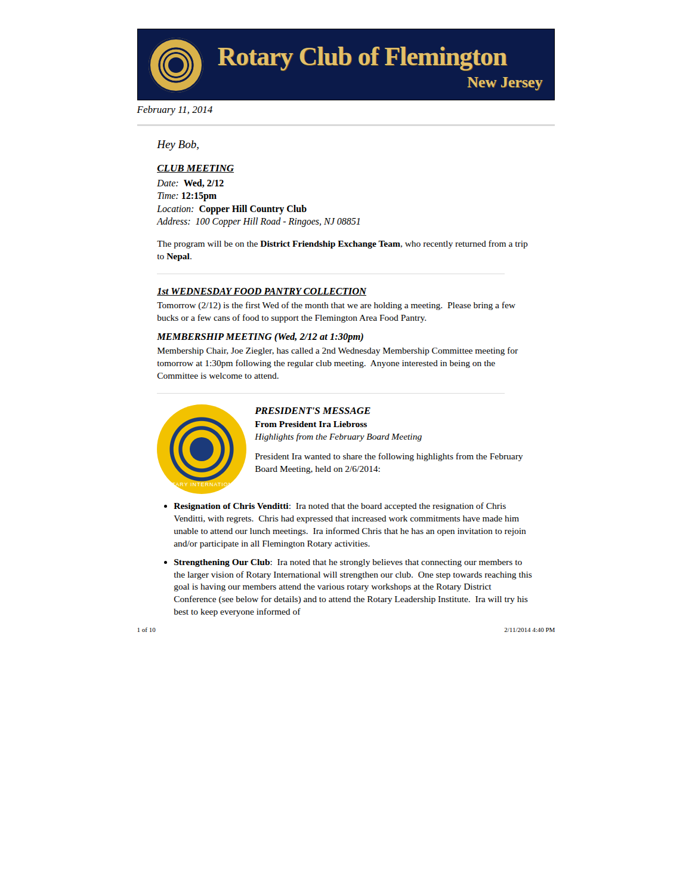Rotary Club of Flemington
New Jersey
February 11, 2014
Hey Bob,
CLUB MEETING
Date: Wed, 2/12
Time: 12:15pm
Location: Copper Hill Country Club
Address: 100 Copper Hill Road - Ringoes, NJ 08851
The program will be on the District Friendship Exchange Team, who recently returned from a trip to Nepal.
1st WEDNESDAY FOOD PANTRY COLLECTION
Tomorrow (2/12) is the first Wed of the month that we are holding a meeting. Please bring a few bucks or a few cans of food to support the Flemington Area Food Pantry.
MEMBERSHIP MEETING (Wed, 2/12 at 1:30pm)
Membership Chair, Joe Ziegler, has called a 2nd Wednesday Membership Committee meeting for tomorrow at 1:30pm following the regular club meeting. Anyone interested in being on the Committee is welcome to attend.
ROTARY INTERNATIONAL
PRESIDENT'S MESSAGE
From President Ira Liebross
Highlights from the February Board Meeting
President Ira wanted to share the following highlights from the February Board Meeting, held on 2/6/2014:
Resignation of Chris Venditti: Ira noted that the board accepted the resignation of Chris Venditti, with regrets. Chris had expressed that increased work commitments have made him unable to attend our lunch meetings. Ira informed Chris that he has an open invitation to rejoin and/or participate in all Flemington Rotary activities.
Strengthening Our Club: Ira noted that he strongly believes that connecting our members to the larger vision of Rotary International will strengthen our club. One step towards reaching this goal is having our members attend the various rotary workshops at the Rotary District Conference (see below for details) and to attend the Rotary Leadership Institute. Ira will try his best to keep everyone informed of
1 of 10 2/11/2014 4:40 PM